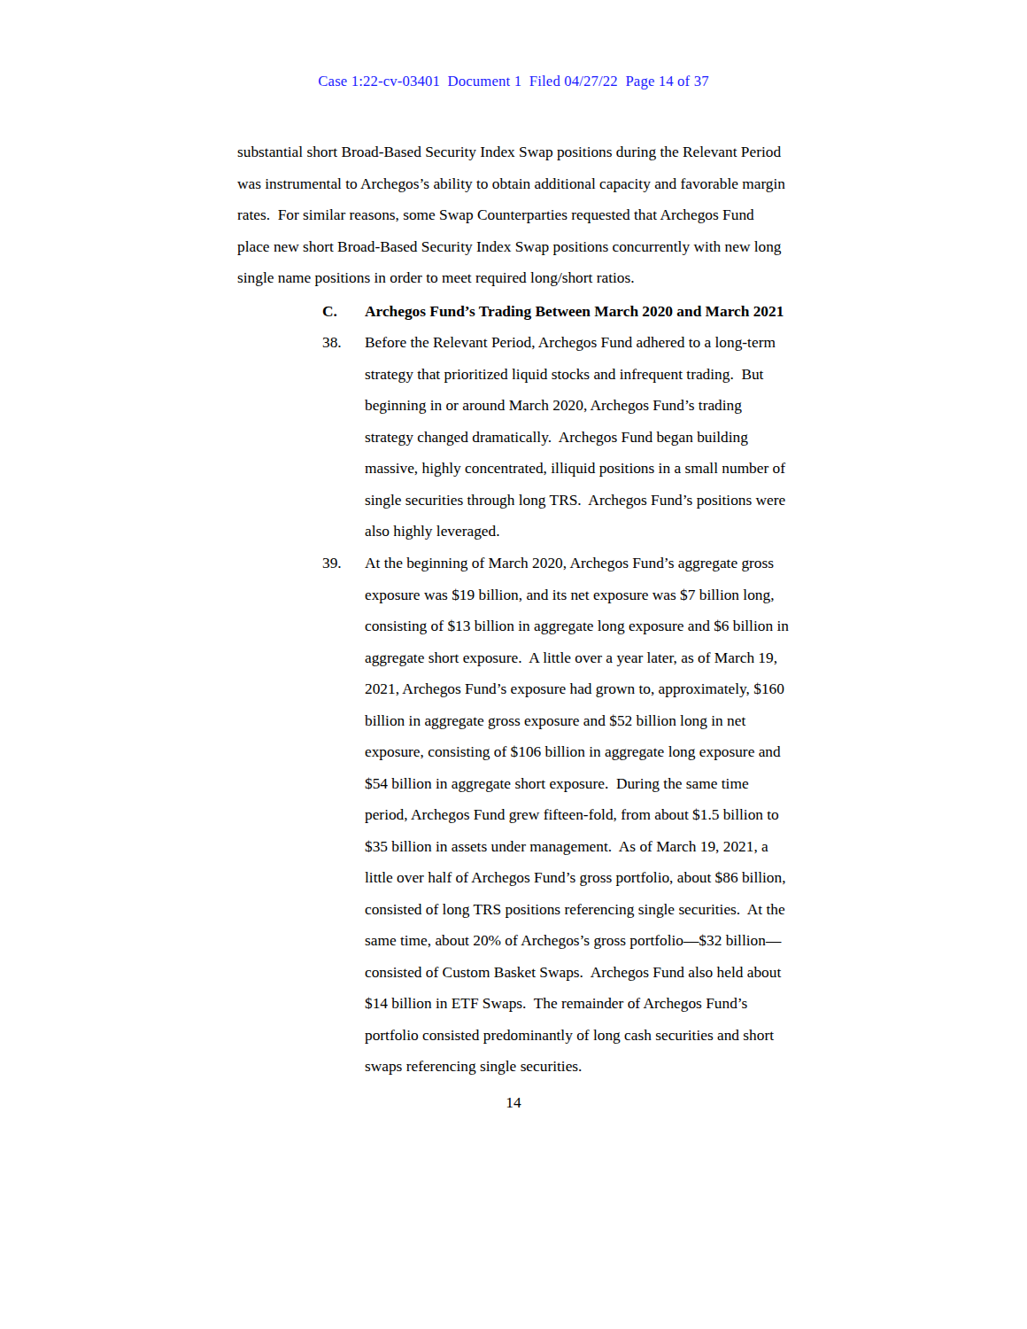Case 1:22-cv-03401 Document 1 Filed 04/27/22 Page 14 of 37
substantial short Broad-Based Security Index Swap positions during the Relevant Period was instrumental to Archegos’s ability to obtain additional capacity and favorable margin rates. For similar reasons, some Swap Counterparties requested that Archegos Fund place new short Broad-Based Security Index Swap positions concurrently with new long single name positions in order to meet required long/short ratios.
C. Archegos Fund’s Trading Between March 2020 and March 2021
38. Before the Relevant Period, Archegos Fund adhered to a long-term strategy that prioritized liquid stocks and infrequent trading. But beginning in or around March 2020, Archegos Fund’s trading strategy changed dramatically. Archegos Fund began building massive, highly concentrated, illiquid positions in a small number of single securities through long TRS. Archegos Fund’s positions were also highly leveraged.
39. At the beginning of March 2020, Archegos Fund’s aggregate gross exposure was $19 billion, and its net exposure was $7 billion long, consisting of $13 billion in aggregate long exposure and $6 billion in aggregate short exposure. A little over a year later, as of March 19, 2021, Archegos Fund’s exposure had grown to, approximately, $160 billion in aggregate gross exposure and $52 billion long in net exposure, consisting of $106 billion in aggregate long exposure and $54 billion in aggregate short exposure. During the same time period, Archegos Fund grew fifteen-fold, from about $1.5 billion to $35 billion in assets under management. As of March 19, 2021, a little over half of Archegos Fund’s gross portfolio, about $86 billion, consisted of long TRS positions referencing single securities. At the same time, about 20% of Archegos’s gross portfolio—$32 billion—consisted of Custom Basket Swaps. Archegos Fund also held about $14 billion in ETF Swaps. The remainder of Archegos Fund’s portfolio consisted predominantly of long cash securities and short swaps referencing single securities.
14